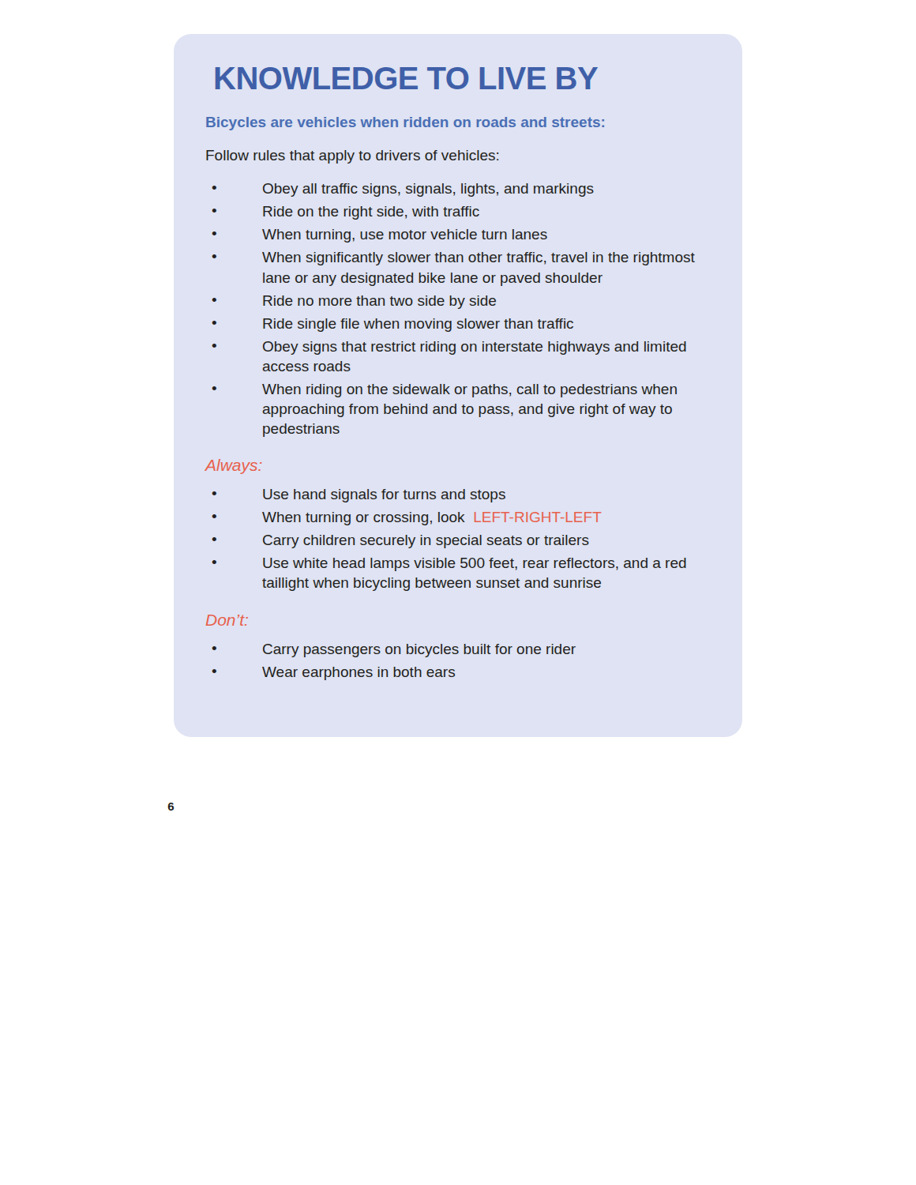KNOWLEDGE TO LIVE BY
Bicycles are vehicles when ridden on roads and streets:
Follow rules that apply to drivers of vehicles:
Obey all traffic signs, signals, lights, and markings
Ride on the right side, with traffic
When turning, use motor vehicle turn lanes
When significantly slower than other traffic, travel in the rightmost lane or any designated bike lane or paved shoulder
Ride no more than two side by side
Ride single file when moving slower than traffic
Obey signs that restrict riding on interstate highways and limited access roads
When riding on the sidewalk or paths, call to pedestrians when approaching from behind and to pass, and give right of way to pedestrians
Always:
Use hand signals for turns and stops
When turning or crossing, look LEFT-RIGHT-LEFT
Carry children securely in special seats or trailers
Use white head lamps visible 500 feet, rear reflectors, and a red taillight when bicycling between sunset and sunrise
Don’t:
Carry passengers on bicycles built for one rider
Wear earphones in both ears
6